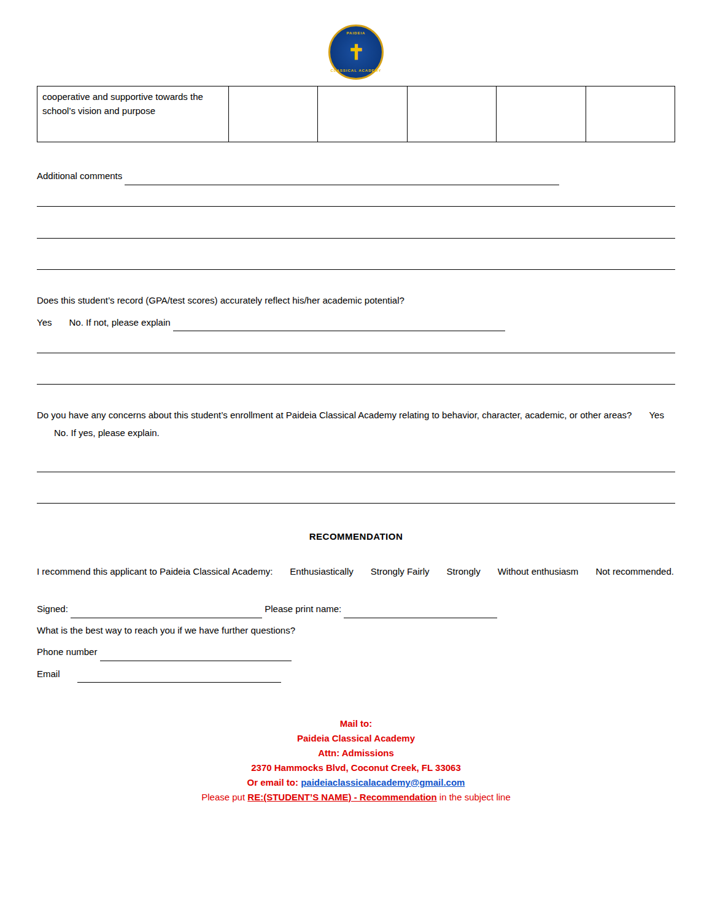PAIDEIA
✝
CLASSICAL ACADEMY
| cooperative and supportive towards the school’s vision and purpose | | | | | |
Additional comments
Does this student’s record (GPA/test scores) accurately reflect his/her academic potential?
Yes No. If not, please explain
Do you have any concerns about this student’s enrollment at Paideia Classical Academy relating to behavior, character, academic, or other areas? Yes No. If yes, please explain.
RECOMMENDATION
I recommend this applicant to Paideia Classical Academy: Enthusiastically Strongly Fairly Strongly Without enthusiasm Not recommended.
Signed: Please print name:
What is the best way to reach you if we have further questions?
Phone number
Email
Mail to:
Paideia Classical Academy
Attn: Admissions
2370 Hammocks Blvd, Coconut Creek, FL 33063
Or email to: paideiaclassicalacademy@gmail.com
Please put RE:(STUDENT’S NAME) - Recommendation in the subject line